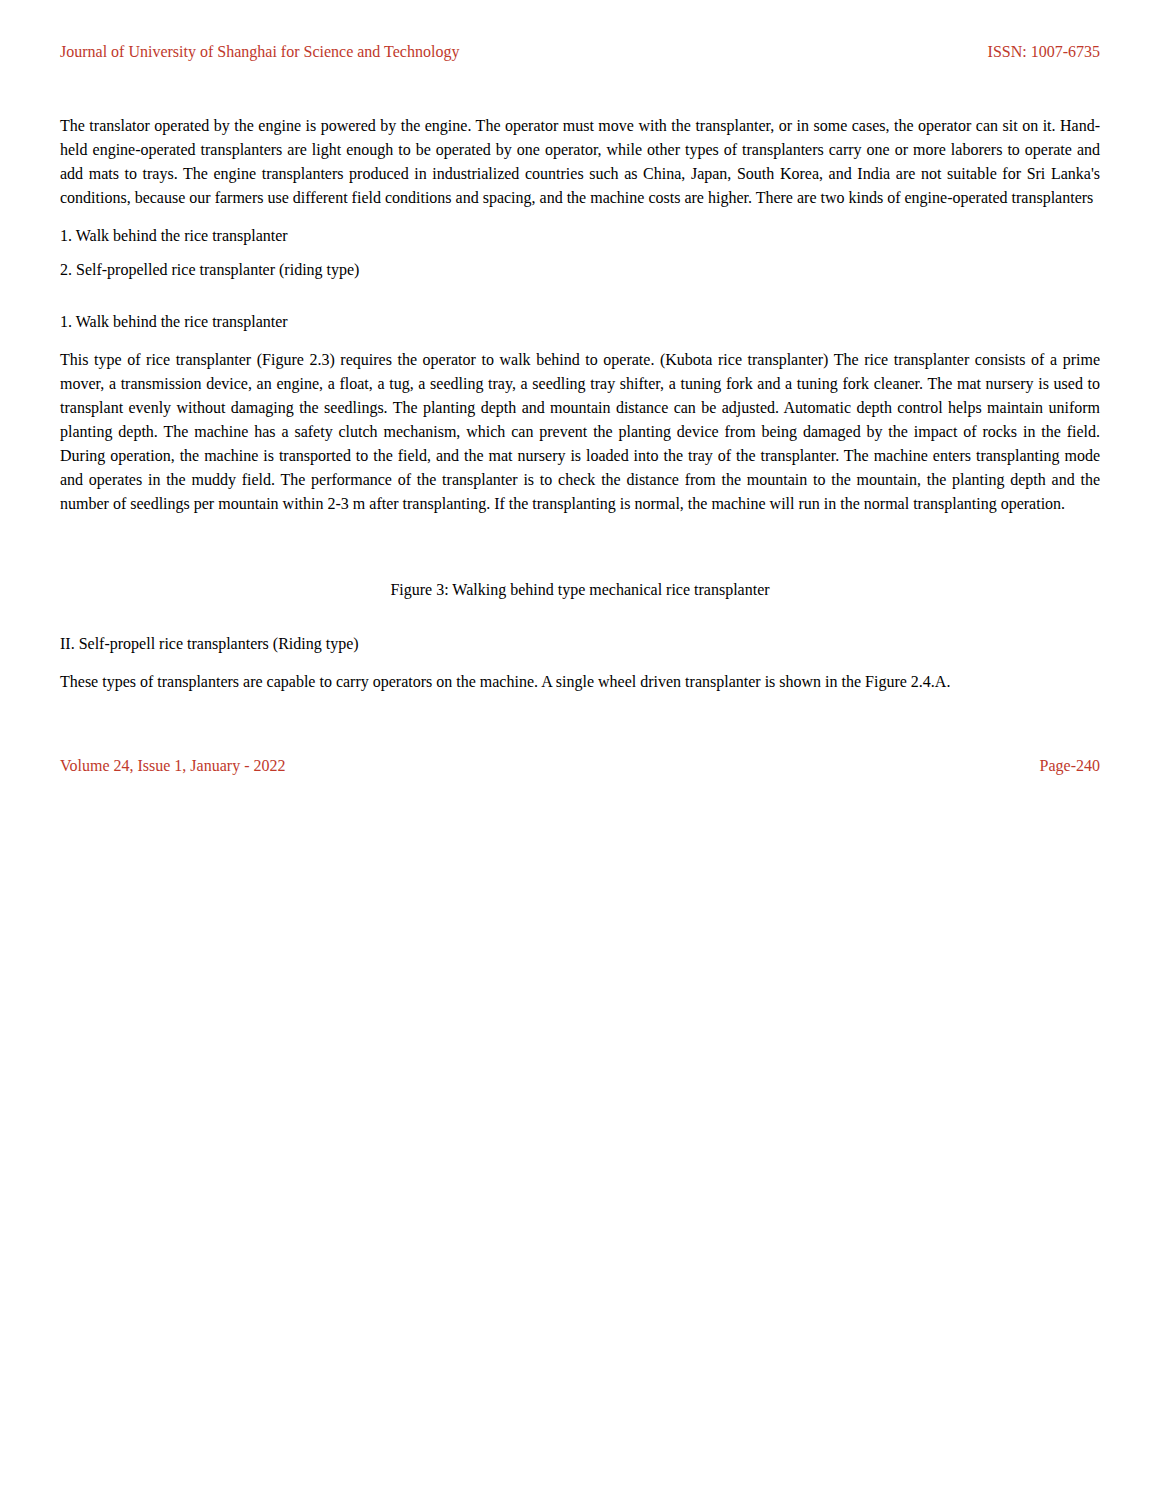Journal of University of Shanghai for Science and Technology ISSN: 1007-6735
The translator operated by the engine is powered by the engine. The operator must move with the transplanter, or in some cases, the operator can sit on it. Hand-held engine-operated transplanters are light enough to be operated by one operator, while other types of transplanters carry one or more laborers to operate and add mats to trays. The engine transplanters produced in industrialized countries such as China, Japan, South Korea, and India are not suitable for Sri Lanka's conditions, because our farmers use different field conditions and spacing, and the machine costs are higher. There are two kinds of engine-operated transplanters
1. Walk behind the rice transplanter
2. Self-propelled rice transplanter (riding type)
1. Walk behind the rice transplanter
This type of rice transplanter (Figure 2.3) requires the operator to walk behind to operate. (Kubota rice transplanter) The rice transplanter consists of a prime mover, a transmission device, an engine, a float, a tug, a seedling tray, a seedling tray shifter, a tuning fork and a tuning fork cleaner. The mat nursery is used to transplant evenly without damaging the seedlings. The planting depth and mountain distance can be adjusted. Automatic depth control helps maintain uniform planting depth. The machine has a safety clutch mechanism, which can prevent the planting device from being damaged by the impact of rocks in the field. During operation, the machine is transported to the field, and the mat nursery is loaded into the tray of the transplanter. The machine enters transplanting mode and operates in the muddy field. The performance of the transplanter is to check the distance from the mountain to the mountain, the planting depth and the number of seedlings per mountain within 2-3 m after transplanting. If the transplanting is normal, the machine will run in the normal transplanting operation.
Figure 3: Walking behind type mechanical rice transplanter
II. Self-propell rice transplanters (Riding type)
These types of transplanters are capable to carry operators on the machine. A single wheel driven transplanter is shown in the Figure 2.4.A.
Volume 24, Issue 1, January - 2022 Page-240